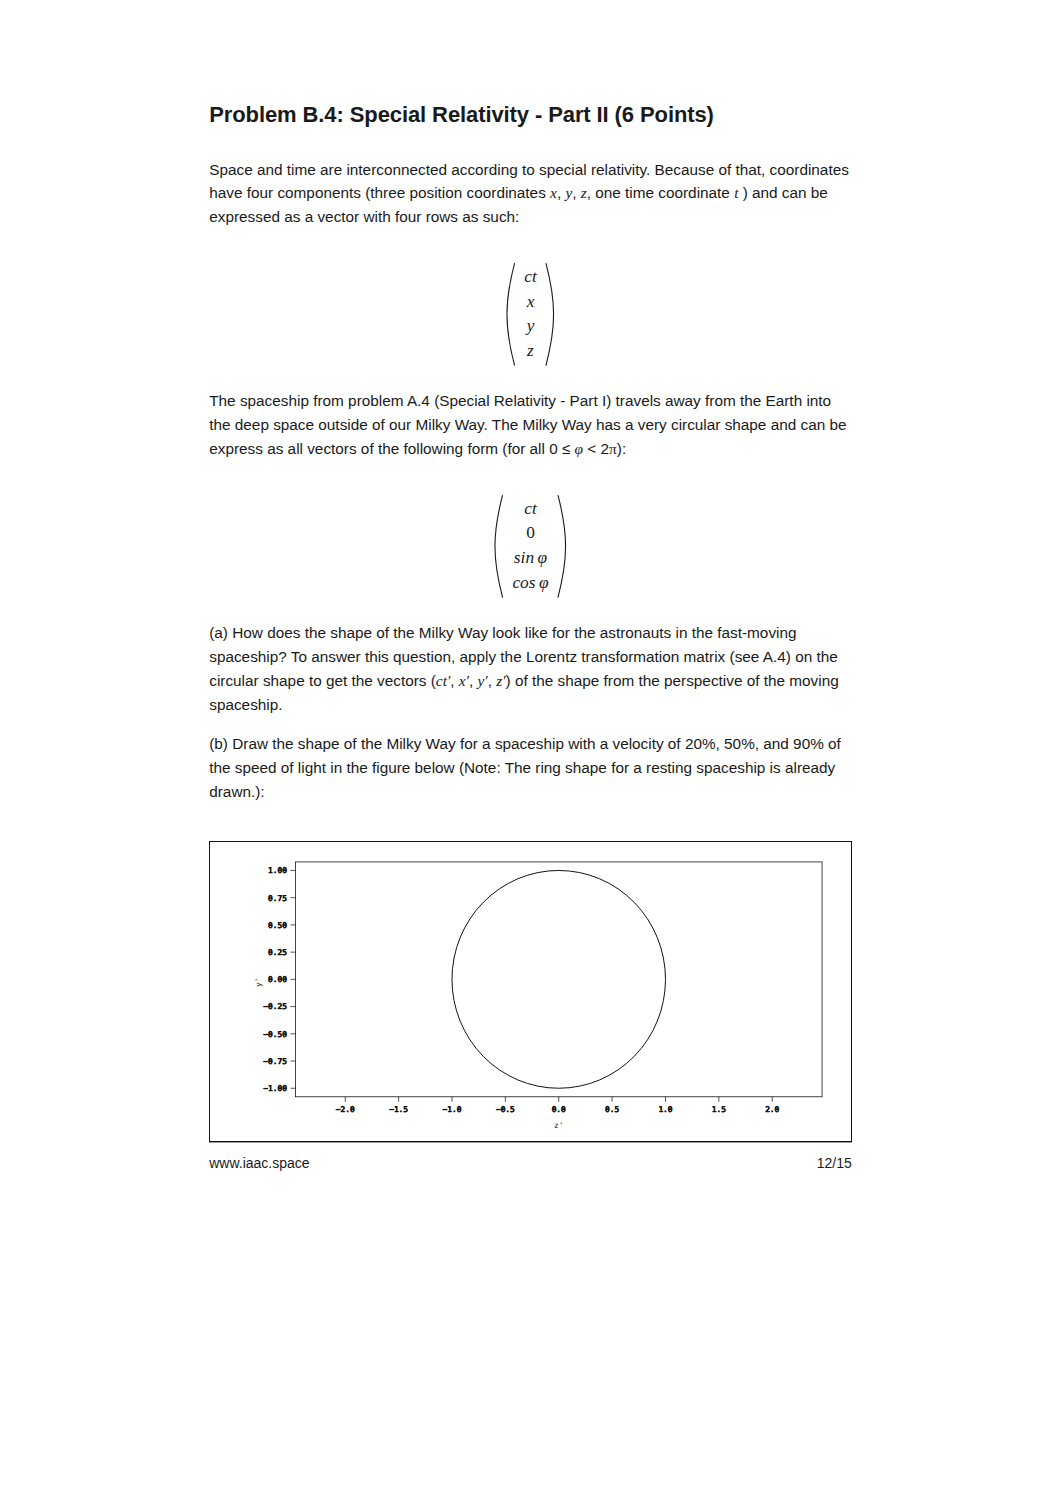Problem B.4: Special Relativity - Part II (6 Points)
Space and time are interconnected according to special relativity. Because of that, coordinates have four components (three position coordinates x, y, z, one time coordinate t ) and can be expressed as a vector with four rows as such:
ct x y z
The spaceship from problem A.4 (Special Relativity - Part I) travels away from the Earth into the deep space outside of our Milky Way. The Milky Way has a very circular shape and can be express as all vectors of the following form (for all 0 ≤ φ < 2π):
ct 0 sin φ cos φ
(a) How does the shape of the Milky Way look like for the astronauts in the fast-moving spaceship? To answer this question, apply the Lorentz transformation matrix (see A.4) on the circular shape to get the vectors (ct′, x′, y′, z′) of the shape from the perspective of the moving spaceship.
(b) Draw the shape of the Milky Way for a spaceship with a velocity of 20%, 50%, and 90% of the speed of light in the figure below (Note: The ring shape for a resting spaceship is already drawn.):
1.00 0.75 0.50 0.25 0.00 −0.25 −0.50 −0.75 −1.00 −2.0 −1.5 −1.0 −0.5 0.0 0.5 1.0 1.5 2.0 z' y'
www.iaac.space 12/15